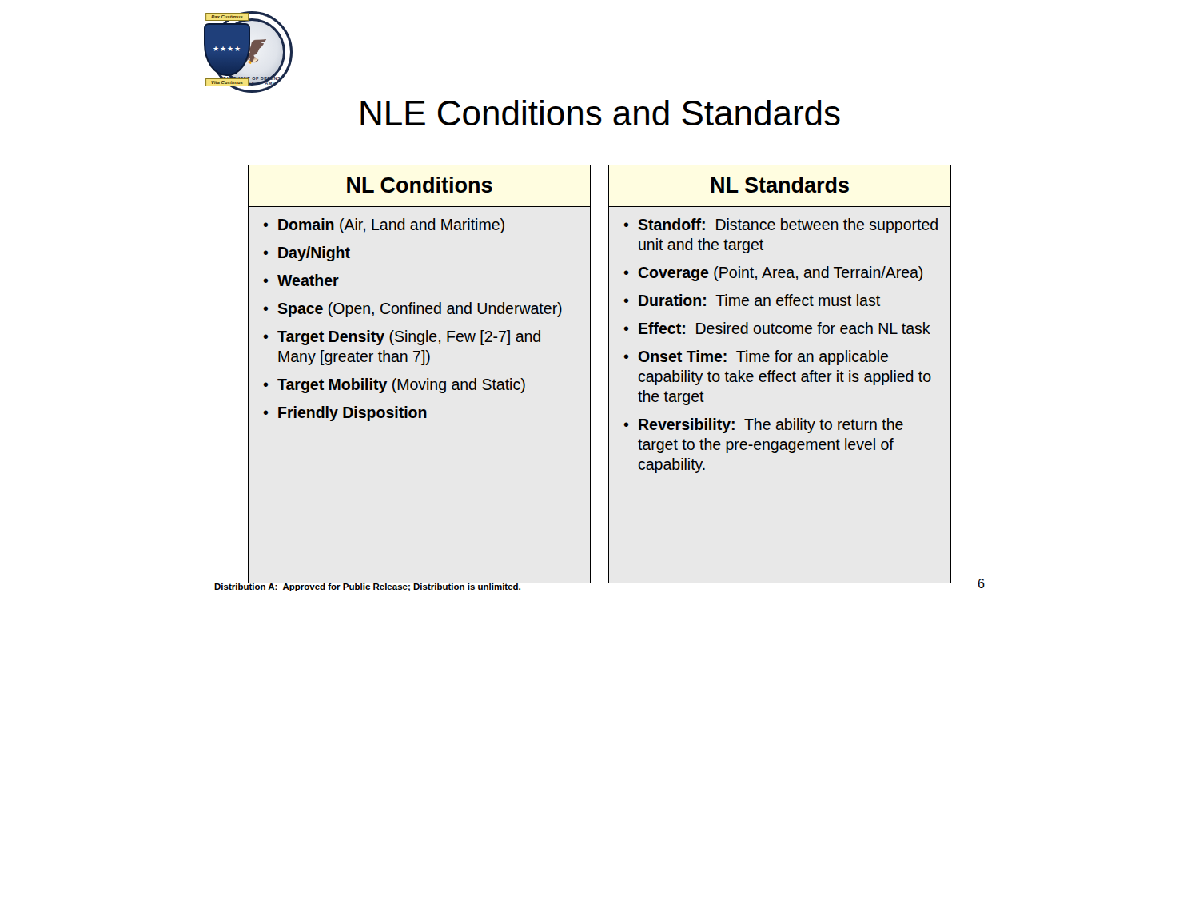🦅 Department of Defense · United States of America
Pax Custimus ★★★★ Vita Custimus
NLE Conditions and Standards
NL Conditions
Domain (Air, Land and Maritime)
Day/Night
Weather
Space (Open, Confined and Underwater)
Target Density (Single, Few [2-7] and Many [greater than 7])
Target Mobility (Moving and Static)
Friendly Disposition
NL Standards
Standoff: Distance between the supported unit and the target
Coverage (Point, Area, and Terrain/Area)
Duration: Time an effect must last
Effect: Desired outcome for each NL task
Onset Time: Time for an applicable capability to take effect after it is applied to the target
Reversibility: The ability to return the target to the pre-engagement level of capability.
Distribution A: Approved for Public Release; Distribution is unlimited.
6